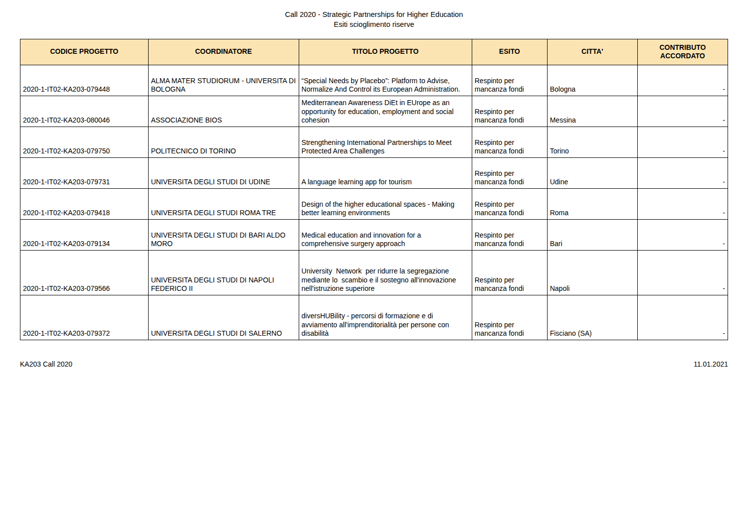Call 2020 - Strategic Partnerships for Higher Education
Esiti scioglimento riserve
| CODICE PROGETTO | COORDINATORE | TITOLO PROGETTO | ESITO | CITTA' | CONTRIBUTO ACCORDATO |
| --- | --- | --- | --- | --- | --- |
| 2020-1-IT02-KA203-079448 | ALMA MATER STUDIORUM - UNIVERSITA DI BOLOGNA | “Special Needs by Placebo”: Platform to Advise, Normalize And Control its European Administration. | Respinto per mancanza fondi | Bologna | - |
| 2020-1-IT02-KA203-080046 | ASSOCIAZIONE BIOS | Mediterranean Awareness DiEt in EUrope as an opportunity for education, employment and social cohesion | Respinto per mancanza fondi | Messina | - |
| 2020-1-IT02-KA203-079750 | POLITECNICO DI TORINO | Strengthening International Partnerships to Meet Protected Area Challenges | Respinto per mancanza fondi | Torino | - |
| 2020-1-IT02-KA203-079731 | UNIVERSITA DEGLI STUDI DI UDINE | A language learning app for tourism | Respinto per mancanza fondi | Udine | - |
| 2020-1-IT02-KA203-079418 | UNIVERSITA DEGLI STUDI ROMA TRE | Design of the higher educational spaces - Making better learning environments | Respinto per mancanza fondi | Roma | - |
| 2020-1-IT02-KA203-079134 | UNIVERSITA DEGLI STUDI DI BARI ALDO MORO | Medical education and innovation for a comprehensive surgery approach | Respinto per mancanza fondi | Bari | - |
| 2020-1-IT02-KA203-079566 | UNIVERSITA DEGLI STUDI DI NAPOLI FEDERICO II | University Network per ridurre la segregazione mediante lo scambio e il sostegno all'innovazione nell'istruzione superiore | Respinto per mancanza fondi | Napoli | - |
| 2020-1-IT02-KA203-079372 | UNIVERSITA DEGLI STUDI DI SALERNO | diversHUBility - percorsi di formazione e di avviamento all'imprenditorialità per persone con disabilità | Respinto per mancanza fondi | Fisciano (SA) | - |
KA203 Call 2020
11.01.2021